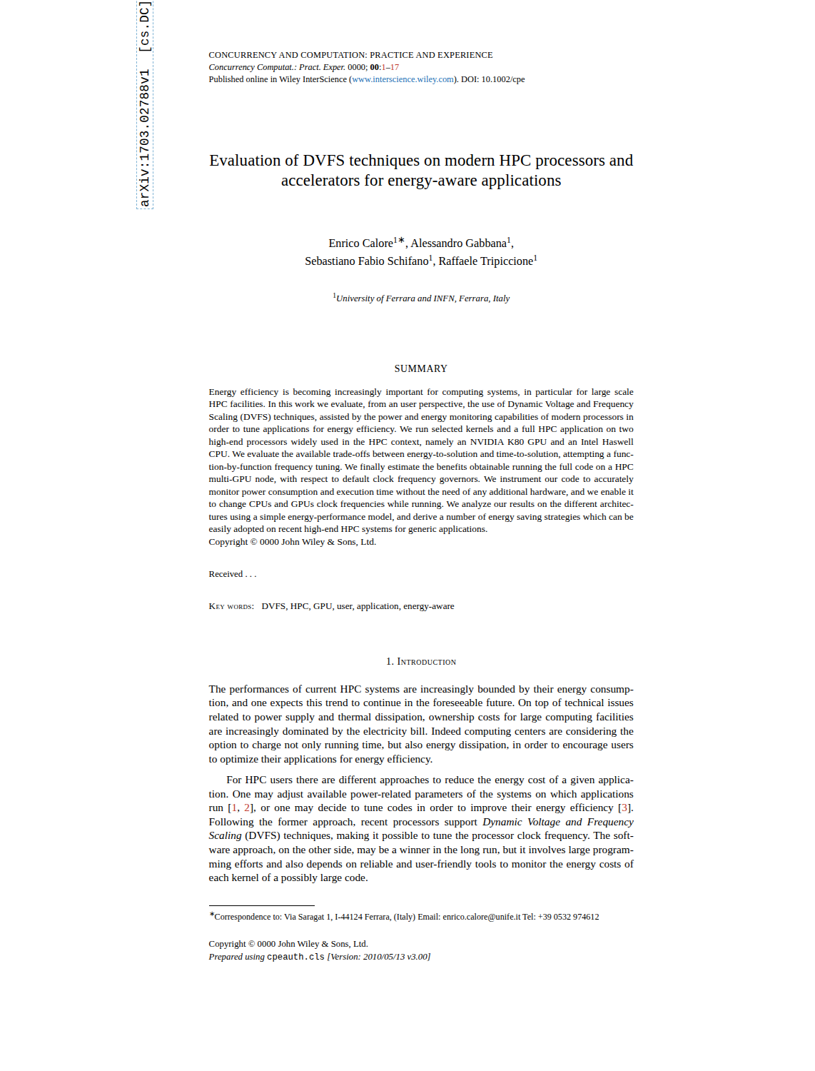arXiv:1703.02788v1 [cs.DC] 8 Mar 2017
CONCURRENCY AND COMPUTATION: PRACTICE AND EXPERIENCE
Concurrency Computat.: Pract. Exper. 0000; 00:1–17
Published online in Wiley InterScience (www.interscience.wiley.com). DOI: 10.1002/cpe
Evaluation of DVFS techniques on modern HPC processors and
accelerators for energy-aware applications
Enrico Calore1∗, Alessandro Gabbana1,
Sebastiano Fabio Schifano1, Raffaele Tripiccione1
1University of Ferrara and INFN, Ferrara, Italy
SUMMARY
Energy efficiency is becoming increasingly important for computing systems, in particular for large scale HPC facilities. In this work we evaluate, from an user perspective, the use of Dynamic Voltage and Frequency Scaling (DVFS) techniques, assisted by the power and energy monitoring capabilities of modern processors in order to tune applications for energy efficiency. We run selected kernels and a full HPC application on two high-end processors widely used in the HPC context, namely an NVIDIA K80 GPU and an Intel Haswell CPU. We evaluate the available trade-offs between energy-to-solution and time-to-solution, attempting a function-by-function frequency tuning. We finally estimate the benefits obtainable running the full code on a HPC multi-GPU node, with respect to default clock frequency governors. We instrument our code to accurately monitor power consumption and execution time without the need of any additional hardware, and we enable it to change CPUs and GPUs clock frequencies while running. We analyze our results on the different architectures using a simple energy-performance model, and derive a number of energy saving strategies which can be easily adopted on recent high-end HPC systems for generic applications.
Copyright © 0000 John Wiley & Sons, Ltd.
Received . . .
Key words: DVFS, HPC, GPU, user, application, energy-aware
1. Introduction
The performances of current HPC systems are increasingly bounded by their energy consumption, and one expects this trend to continue in the foreseeable future. On top of technical issues related to power supply and thermal dissipation, ownership costs for large computing facilities are increasingly dominated by the electricity bill. Indeed computing centers are considering the option to charge not only running time, but also energy dissipation, in order to encourage users to optimize their applications for energy efficiency.
For HPC users there are different approaches to reduce the energy cost of a given application. One may adjust available power-related parameters of the systems on which applications run [1, 2], or one may decide to tune codes in order to improve their energy efficiency [3]. Following the former approach, recent processors support Dynamic Voltage and Frequency Scaling (DVFS) techniques, making it possible to tune the processor clock frequency. The software approach, on the other side, may be a winner in the long run, but it involves large programming efforts and also depends on reliable and user-friendly tools to monitor the energy costs of each kernel of a possibly large code.
∗Correspondence to: Via Saragat 1, I-44124 Ferrara, (Italy) Email: enrico.calore@unife.it Tel: +39 0532 974612
Copyright © 0000 John Wiley & Sons, Ltd.
Prepared using cpeauth.cls [Version: 2010/05/13 v3.00]